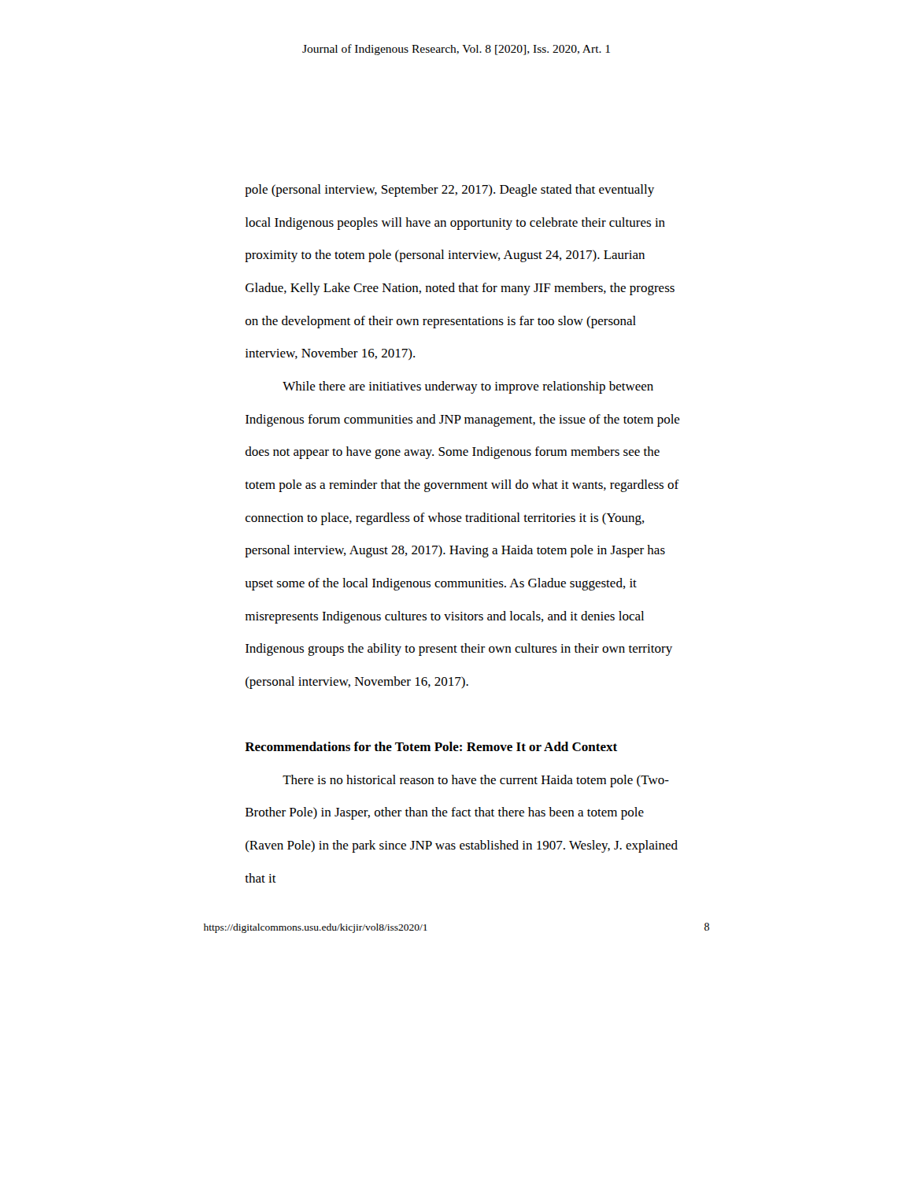Journal of Indigenous Research, Vol. 8 [2020], Iss. 2020, Art. 1
pole (personal interview, September 22, 2017). Deagle stated that eventually local Indigenous peoples will have an opportunity to celebrate their cultures in proximity to the totem pole (personal interview, August 24, 2017). Laurian Gladue, Kelly Lake Cree Nation, noted that for many JIF members, the progress on the development of their own representations is far too slow (personal interview, November 16, 2017).
While there are initiatives underway to improve relationship between Indigenous forum communities and JNP management, the issue of the totem pole does not appear to have gone away. Some Indigenous forum members see the totem pole as a reminder that the government will do what it wants, regardless of connection to place, regardless of whose traditional territories it is (Young, personal interview, August 28, 2017). Having a Haida totem pole in Jasper has upset some of the local Indigenous communities. As Gladue suggested, it misrepresents Indigenous cultures to visitors and locals, and it denies local Indigenous groups the ability to present their own cultures in their own territory (personal interview, November 16, 2017).
Recommendations for the Totem Pole: Remove It or Add Context
There is no historical reason to have the current Haida totem pole (Two-Brother Pole) in Jasper, other than the fact that there has been a totem pole (Raven Pole) in the park since JNP was established in 1907. Wesley, J. explained that it
https://digitalcommons.usu.edu/kicjir/vol8/iss2020/1 8